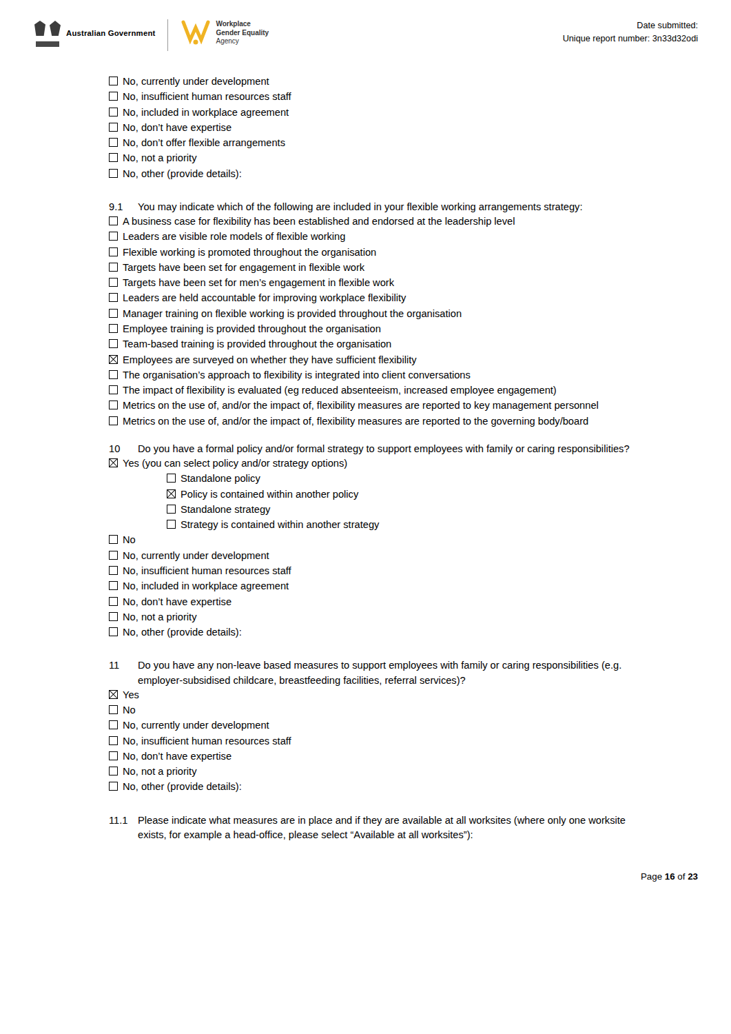Australian Government
Workplace Gender Equality Agency
Date submitted:
Unique report number: 3n33d32odi
No, currently under development
No, insufficient human resources staff
No, included in workplace agreement
No, don’t have expertise
No, don’t offer flexible arrangements
No, not a priority
No, other (provide details):
9.1
You may indicate which of the following are included in your flexible working arrangements strategy:
A business case for flexibility has been established and endorsed at the leadership level
Leaders are visible role models of flexible working
Flexible working is promoted throughout the organisation
Targets have been set for engagement in flexible work
Targets have been set for men’s engagement in flexible work
Leaders are held accountable for improving workplace flexibility
Manager training on flexible working is provided throughout the organisation
Employee training is provided throughout the organisation
Team-based training is provided throughout the organisation
Employees are surveyed on whether they have sufficient flexibility
The organisation’s approach to flexibility is integrated into client conversations
The impact of flexibility is evaluated (eg reduced absenteeism, increased employee engagement)
Metrics on the use of, and/or the impact of, flexibility measures are reported to key management personnel
Metrics on the use of, and/or the impact of, flexibility measures are reported to the governing body/board
10
Do you have a formal policy and/or formal strategy to support employees with family or caring responsibilities?
Yes (you can select policy and/or strategy options)
Standalone policy
Policy is contained within another policy
Standalone strategy
Strategy is contained within another strategy
No
No, currently under development
No, insufficient human resources staff
No, included in workplace agreement
No, don’t have expertise
No, not a priority
No, other (provide details):
11
Do you have any non-leave based measures to support employees with family or caring responsibilities (e.g. employer-subsidised childcare, breastfeeding facilities, referral services)?
Yes
No
No, currently under development
No, insufficient human resources staff
No, don’t have expertise
No, not a priority
No, other (provide details):
11.1
Please indicate what measures are in place and if they are available at all worksites (where only one worksite exists, for example a head-office, please select “Available at all worksites”):
Page 16 of 23